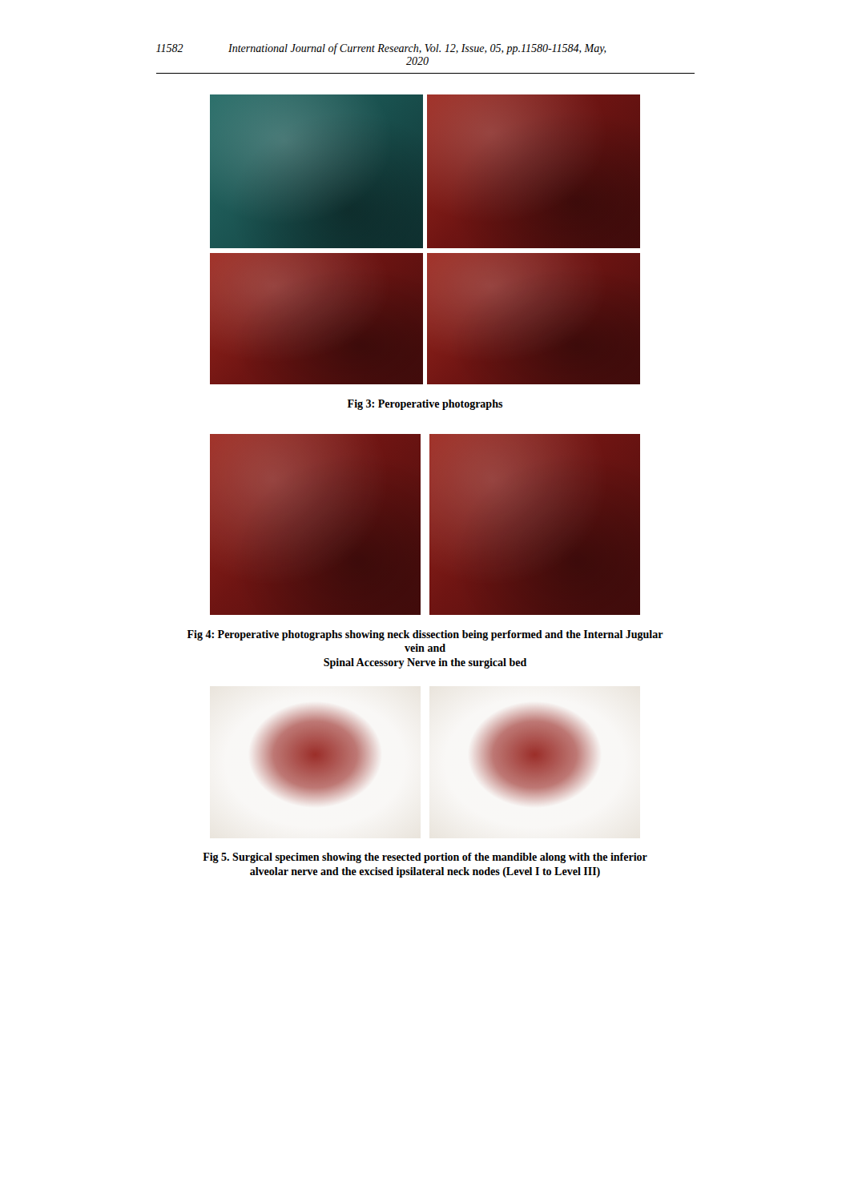11582 International Journal of Current Research, Vol. 12, Issue, 05, pp.11580-11584, May, 2020
Fig 3: Peroperative photographs
Fig 4: Peroperative photographs showing neck dissection being performed and the Internal Jugular vein and
Spinal Accessory Nerve in the surgical bed
Fig 5. Surgical specimen showing the resected portion of the mandible along with the inferior
alveolar nerve and the excised ipsilateral neck nodes (Level I to Level III)